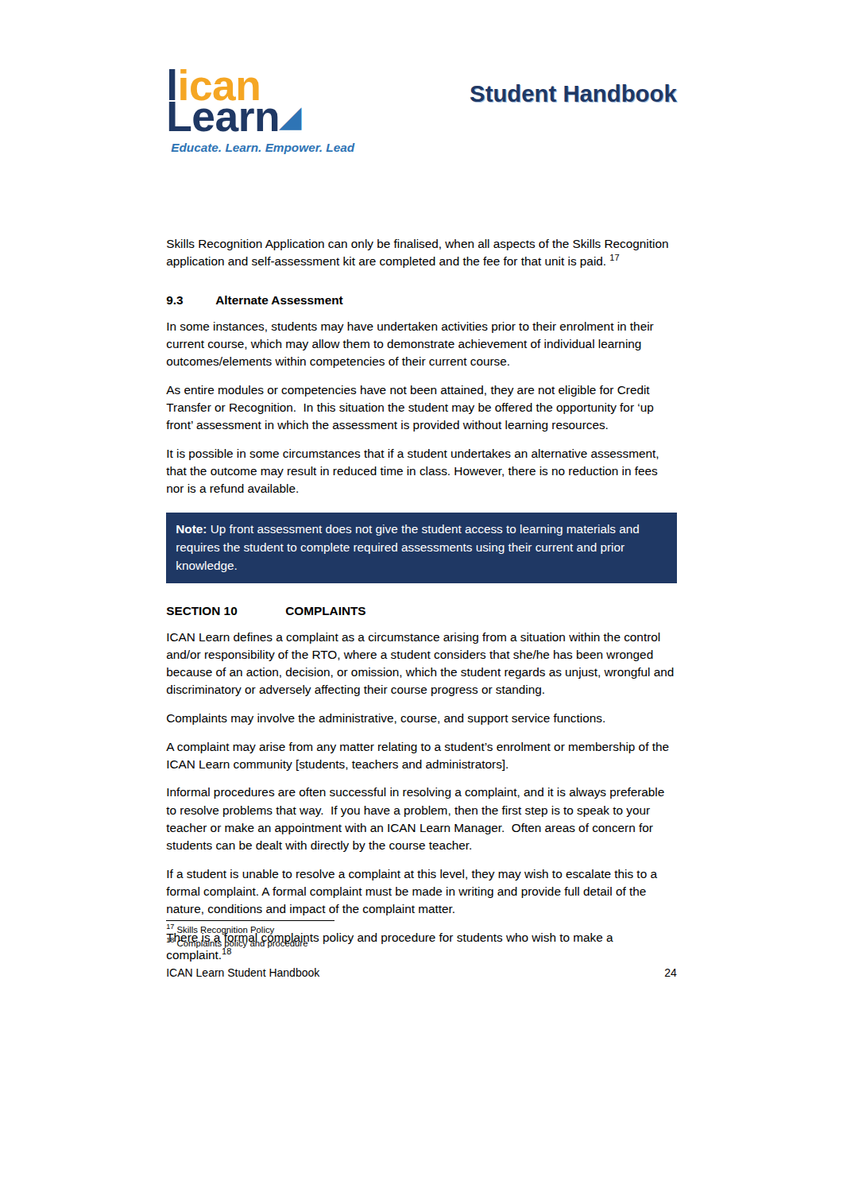lican Learn◢
Educate. Learn. Empower. Lead
Student Handbook
Skills Recognition Application can only be finalised, when all aspects of the Skills Recognition application and self-assessment kit are completed and the fee for that unit is paid. 17
9.3 Alternate Assessment
In some instances, students may have undertaken activities prior to their enrolment in their current course, which may allow them to demonstrate achievement of individual learning outcomes/elements within competencies of their current course.
As entire modules or competencies have not been attained, they are not eligible for Credit Transfer or Recognition. In this situation the student may be offered the opportunity for ‘up front’ assessment in which the assessment is provided without learning resources.
It is possible in some circumstances that if a student undertakes an alternative assessment, that the outcome may result in reduced time in class. However, there is no reduction in fees nor is a refund available.
Note: Up front assessment does not give the student access to learning materials and requires the student to complete required assessments using their current and prior knowledge.
SECTION 10 COMPLAINTS
ICAN Learn defines a complaint as a circumstance arising from a situation within the control and/or responsibility of the RTO, where a student considers that she/he has been wronged because of an action, decision, or omission, which the student regards as unjust, wrongful and discriminatory or adversely affecting their course progress or standing.
Complaints may involve the administrative, course, and support service functions.
A complaint may arise from any matter relating to a student’s enrolment or membership of the ICAN Learn community [students, teachers and administrators].
Informal procedures are often successful in resolving a complaint, and it is always preferable to resolve problems that way. If you have a problem, then the first step is to speak to your teacher or make an appointment with an ICAN Learn Manager. Often areas of concern for students can be dealt with directly by the course teacher.
If a student is unable to resolve a complaint at this level, they may wish to escalate this to a formal complaint. A formal complaint must be made in writing and provide full detail of the nature, conditions and impact of the complaint matter.
There is a formal complaints policy and procedure for students who wish to make a complaint.18
17 Skills Recognition Policy
18 Complaints policy and procedure
ICAN Learn Student Handbook 24